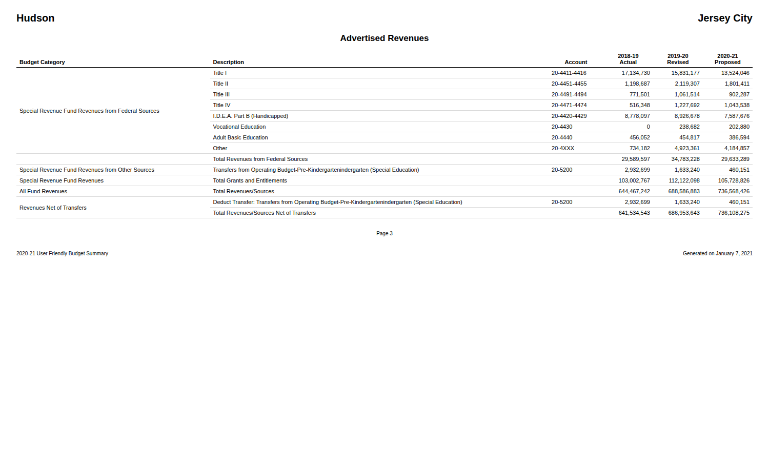Hudson Jersey City
Advertised Revenues
| Budget Category | Description | Account | 2018-19 Actual | 2019-20 Revised | 2020-21 Proposed |
| --- | --- | --- | --- | --- | --- |
| Special Revenue Fund Revenues from Federal Sources | Title I | 20-4411-4416 | 17,134,730 | 15,831,177 | 13,524,046 |
| Title II | 20-4451-4455 | 1,198,687 | 2,119,307 | 1,801,411 |
| Title III | 20-4491-4494 | 771,501 | 1,061,514 | 902,287 |
| Title IV | 20-4471-4474 | 516,348 | 1,227,692 | 1,043,538 |
| I.D.E.A. Part B (Handicapped) | 20-4420-4429 | 8,778,097 | 8,926,678 | 7,587,676 |
| Vocational Education | 20-4430 | 0 | 238,682 | 202,880 |
| Adult Basic Education | 20-4440 | 456,052 | 454,817 | 386,594 |
| Other | 20-4XXX | 734,182 | 4,923,361 | 4,184,857 |
| | Total Revenues from Federal Sources | | 29,589,597 | 34,783,228 | 29,633,289 |
| Special Revenue Fund Revenues from Other Sources | Transfers from Operating Budget-Pre-Kindergartenindergarten (Special Education) | 20-5200 | 2,932,699 | 1,633,240 | 460,151 |
| Special Revenue Fund Revenues | Total Grants and Entitlements | | 103,002,767 | 112,122,098 | 105,728,826 |
| All Fund Revenues | Total Revenues/Sources | | 644,467,242 | 688,586,883 | 736,568,426 |
| Revenues Net of Transfers | Deduct Transfer: Transfers from Operating Budget-Pre-Kindergartenindergarten (Special Education) | 20-5200 | 2,932,699 | 1,633,240 | 460,151 |
| Total Revenues/Sources Net of Transfers | | 641,534,543 | 686,953,643 | 736,108,275 |
Page 3
2020-21 User Friendly Budget Summary Generated on January 7, 2021